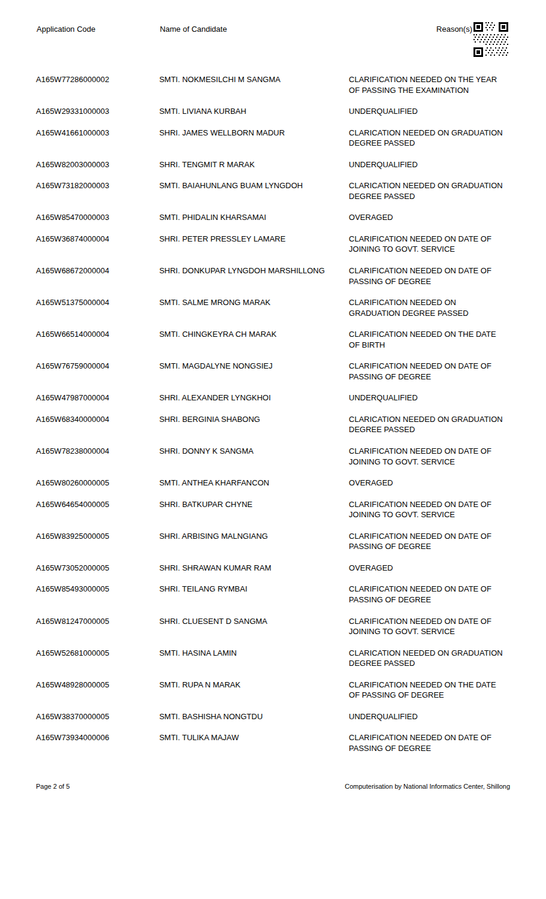| Application Code | Name of Candidate | Reason(s) |
| --- | --- | --- |
| A165W77286000002 | SMTI. NOKMESILCHI M SANGMA | CLARIFICATION NEEDED ON THE YEAR OF PASSING THE EXAMINATION |
| A165W29331000003 | SMTI. LIVIANA KURBAH | UNDERQUALIFIED |
| A165W41661000003 | SHRI. JAMES WELLBORN MADUR | CLARICATION NEEDED ON GRADUATION DEGREE PASSED |
| A165W82003000003 | SHRI. TENGMIT R MARAK | UNDERQUALIFIED |
| A165W73182000003 | SMTI. BAIAHUNLANG BUAM LYNGDOH | CLARICATION NEEDED ON GRADUATION DEGREE PASSED |
| A165W85470000003 | SMTI. PHIDALIN KHARSAMAI | OVERAGED |
| A165W36874000004 | SHRI. PETER PRESSLEY LAMARE | CLARIFICATION NEEDED ON DATE OF JOINING TO GOVT. SERVICE |
| A165W68672000004 | SHRI. DONKUPAR LYNGDOH MARSHILLONG | CLARIFICATION NEEDED ON DATE OF PASSING OF DEGREE |
| A165W51375000004 | SMTI. SALME MRONG MARAK | CLARIFICATION NEEDED ON GRADUATION DEGREE PASSED |
| A165W66514000004 | SMTI. CHINGKEYRA CH MARAK | CLARIFICATION NEEDED ON THE DATE OF BIRTH |
| A165W76759000004 | SMTI. MAGDALYNE NONGSIEJ | CLARIFICATION NEEDED ON DATE OF PASSING OF DEGREE |
| A165W47987000004 | SHRI. ALEXANDER LYNGKHOI | UNDERQUALIFIED |
| A165W68340000004 | SHRI. BERGINIA SHABONG | CLARICATION NEEDED ON GRADUATION DEGREE PASSED |
| A165W78238000004 | SHRI. DONNY K SANGMA | CLARIFICATION NEEDED ON DATE OF JOINING TO GOVT. SERVICE |
| A165W80260000005 | SMTI. ANTHEA KHARFANCON | OVERAGED |
| A165W64654000005 | SHRI. BATKUPAR CHYNE | CLARIFICATION NEEDED ON DATE OF JOINING TO GOVT. SERVICE |
| A165W83925000005 | SHRI. ARBISING MALNGIANG | CLARIFICATION NEEDED ON DATE OF PASSING OF DEGREE |
| A165W73052000005 | SHRI. SHRAWAN KUMAR RAM | OVERAGED |
| A165W85493000005 | SHRI. TEILANG RYMBAI | CLARIFICATION NEEDED ON DATE OF PASSING OF DEGREE |
| A165W81247000005 | SHRI. CLUESENT D SANGMA | CLARIFICATION NEEDED ON DATE OF JOINING TO GOVT. SERVICE |
| A165W52681000005 | SMTI. HASINA LAMIN | CLARICATION NEEDED ON GRADUATION DEGREE PASSED |
| A165W48928000005 | SMTI. RUPA N MARAK | CLARIFICATION NEEDED ON THE DATE OF PASSING OF DEGREE |
| A165W38370000005 | SMTI. BASHISHA NONGTDU | UNDERQUALIFIED |
| A165W73934000006 | SMTI. TULIKA MAJAW | CLARIFICATION NEEDED ON DATE OF PASSING OF DEGREE |
Page 2 of 5 Computerisation by National Informatics Center, Shillong